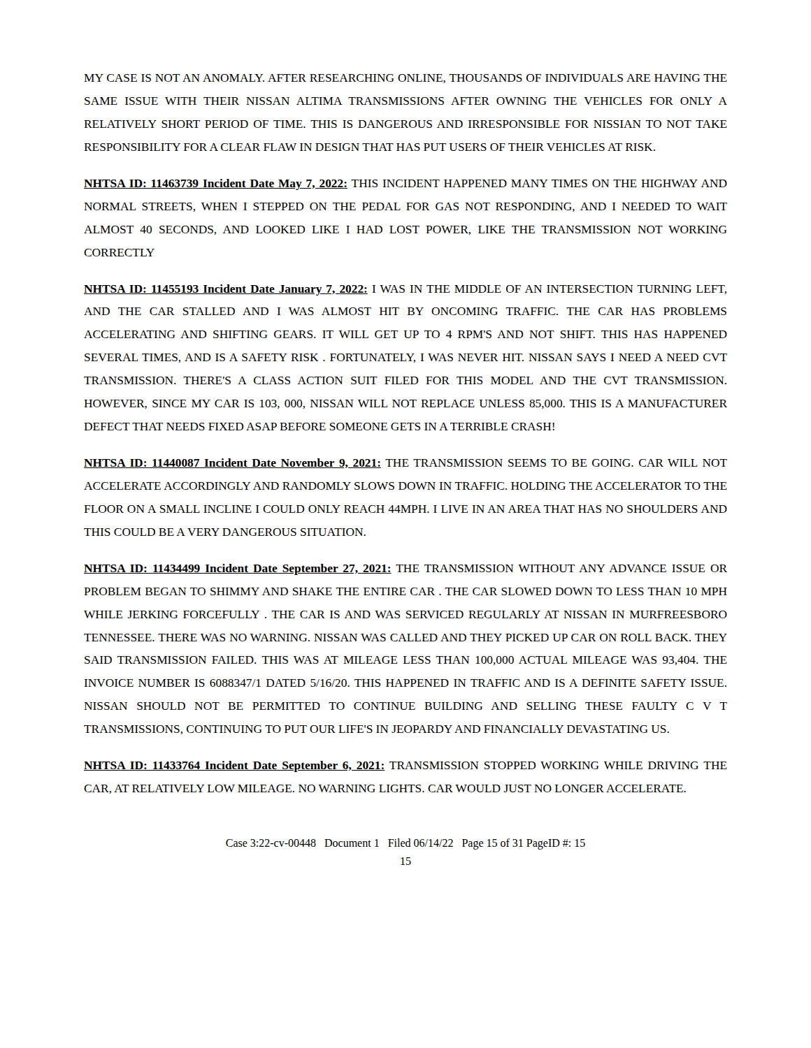MY CASE IS NOT AN ANOMALY. AFTER RESEARCHING ONLINE, THOUSANDS OF INDIVIDUALS ARE HAVING THE SAME ISSUE WITH THEIR NISSAN ALTIMA TRANSMISSIONS AFTER OWNING THE VEHICLES FOR ONLY A RELATIVELY SHORT PERIOD OF TIME. THIS IS DANGEROUS AND IRRESPONSIBLE FOR NISSIAN TO NOT TAKE RESPONSIBILITY FOR A CLEAR FLAW IN DESIGN THAT HAS PUT USERS OF THEIR VEHICLES AT RISK.
NHTSA ID: 11463739 Incident Date May 7, 2022: THIS INCIDENT HAPPENED MANY TIMES ON THE HIGHWAY AND NORMAL STREETS, WHEN I STEPPED ON THE PEDAL FOR GAS NOT RESPONDING, AND I NEEDED TO WAIT ALMOST 40 SECONDS, AND LOOKED LIKE I HAD LOST POWER, LIKE THE TRANSMISSION NOT WORKING CORRECTLY
NHTSA ID: 11455193 Incident Date January 7, 2022: I WAS IN THE MIDDLE OF AN INTERSECTION TURNING LEFT, AND THE CAR STALLED AND I WAS ALMOST HIT BY ONCOMING TRAFFIC. THE CAR HAS PROBLEMS ACCELERATING AND SHIFTING GEARS. IT WILL GET UP TO 4 RPM'S AND NOT SHIFT. THIS HAS HAPPENED SEVERAL TIMES, AND IS A SAFETY RISK . FORTUNATELY, I WAS NEVER HIT. NISSAN SAYS I NEED A NEED CVT TRANSMISSION. THERE'S A CLASS ACTION SUIT FILED FOR THIS MODEL AND THE CVT TRANSMISSION. HOWEVER, SINCE MY CAR IS 103, 000, NISSAN WILL NOT REPLACE UNLESS 85,000. THIS IS A MANUFACTURER DEFECT THAT NEEDS FIXED ASAP BEFORE SOMEONE GETS IN A TERRIBLE CRASH!
NHTSA ID: 11440087 Incident Date November 9, 2021: THE TRANSMISSION SEEMS TO BE GOING. CAR WILL NOT ACCELERATE ACCORDINGLY AND RANDOMLY SLOWS DOWN IN TRAFFIC. HOLDING THE ACCELERATOR TO THE FLOOR ON A SMALL INCLINE I COULD ONLY REACH 44MPH. I LIVE IN AN AREA THAT HAS NO SHOULDERS AND THIS COULD BE A VERY DANGEROUS SITUATION.
NHTSA ID: 11434499 Incident Date September 27, 2021: THE TRANSMISSION WITHOUT ANY ADVANCE ISSUE OR PROBLEM BEGAN TO SHIMMY AND SHAKE THE ENTIRE CAR . THE CAR SLOWED DOWN TO LESS THAN 10 MPH WHILE JERKING FORCEFULLY . THE CAR IS AND WAS SERVICED REGULARLY AT NISSAN IN MURFREESBORO TENNESSEE. THERE WAS NO WARNING. NISSAN WAS CALLED AND THEY PICKED UP CAR ON ROLL BACK. THEY SAID TRANSMISSION FAILED. THIS WAS AT MILEAGE LESS THAN 100,000 ACTUAL MILEAGE WAS 93,404. THE INVOICE NUMBER IS 6088347/1 DATED 5/16/20. THIS HAPPENED IN TRAFFIC AND IS A DEFINITE SAFETY ISSUE. NISSAN SHOULD NOT BE PERMITTED TO CONTINUE BUILDING AND SELLING THESE FAULTY C V T TRANSMISSIONS, CONTINUING TO PUT OUR LIFE'S IN JEOPARDY AND FINANCIALLY DEVASTATING US.
NHTSA ID: 11433764 Incident Date September 6, 2021: TRANSMISSION STOPPED WORKING WHILE DRIVING THE CAR, AT RELATIVELY LOW MILEAGE. NO WARNING LIGHTS. CAR WOULD JUST NO LONGER ACCELERATE.
Case 3:22-cv-00448 Document 1 Filed 06/14/22 Page 15 of 31 PageID #: 15
15